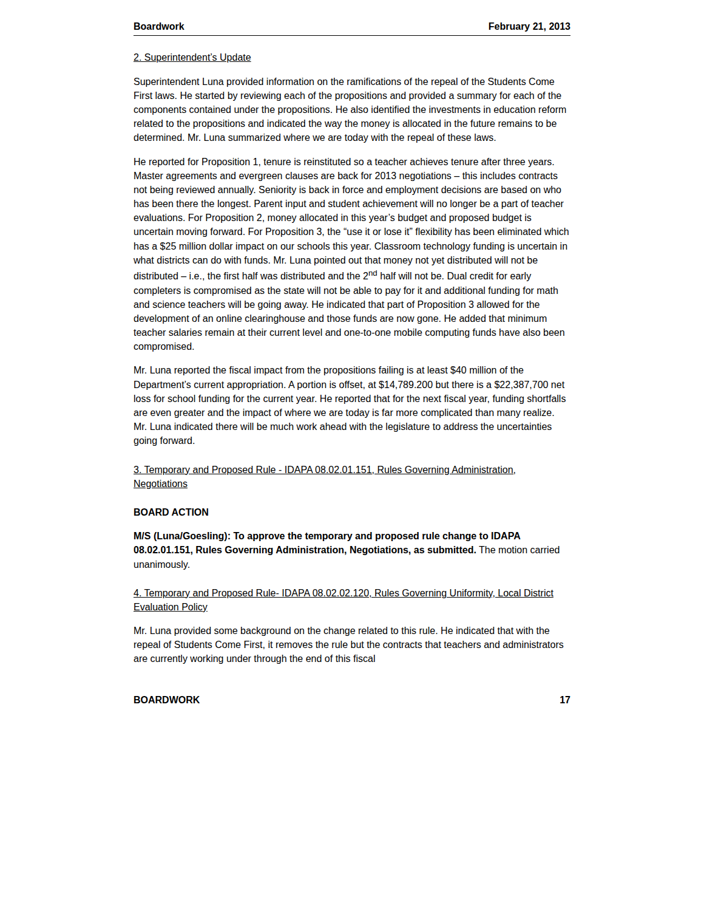Boardwork February 21, 2013
2. Superintendent’s Update
Superintendent Luna provided information on the ramifications of the repeal of the Students Come First laws. He started by reviewing each of the propositions and provided a summary for each of the components contained under the propositions. He also identified the investments in education reform related to the propositions and indicated the way the money is allocated in the future remains to be determined. Mr. Luna summarized where we are today with the repeal of these laws.
He reported for Proposition 1, tenure is reinstituted so a teacher achieves tenure after three years. Master agreements and evergreen clauses are back for 2013 negotiations – this includes contracts not being reviewed annually. Seniority is back in force and employment decisions are based on who has been there the longest. Parent input and student achievement will no longer be a part of teacher evaluations. For Proposition 2, money allocated in this year’s budget and proposed budget is uncertain moving forward. For Proposition 3, the “use it or lose it” flexibility has been eliminated which has a $25 million dollar impact on our schools this year. Classroom technology funding is uncertain in what districts can do with funds. Mr. Luna pointed out that money not yet distributed will not be distributed – i.e., the first half was distributed and the 2nd half will not be. Dual credit for early completers is compromised as the state will not be able to pay for it and additional funding for math and science teachers will be going away. He indicated that part of Proposition 3 allowed for the development of an online clearinghouse and those funds are now gone. He added that minimum teacher salaries remain at their current level and one-to-one mobile computing funds have also been compromised.
Mr. Luna reported the fiscal impact from the propositions failing is at least $40 million of the Department’s current appropriation. A portion is offset, at $14,789.200 but there is a $22,387,700 net loss for school funding for the current year. He reported that for the next fiscal year, funding shortfalls are even greater and the impact of where we are today is far more complicated than many realize. Mr. Luna indicated there will be much work ahead with the legislature to address the uncertainties going forward.
3. Temporary and Proposed Rule - IDAPA 08.02.01.151, Rules Governing Administration, Negotiations
BOARD ACTION
M/S (Luna/Goesling): To approve the temporary and proposed rule change to IDAPA 08.02.01.151, Rules Governing Administration, Negotiations, as submitted. The motion carried unanimously.
4. Temporary and Proposed Rule- IDAPA 08.02.02.120, Rules Governing Uniformity, Local District Evaluation Policy
Mr. Luna provided some background on the change related to this rule. He indicated that with the repeal of Students Come First, it removes the rule but the contracts that teachers and administrators are currently working under through the end of this fiscal
BOARDWORK 17